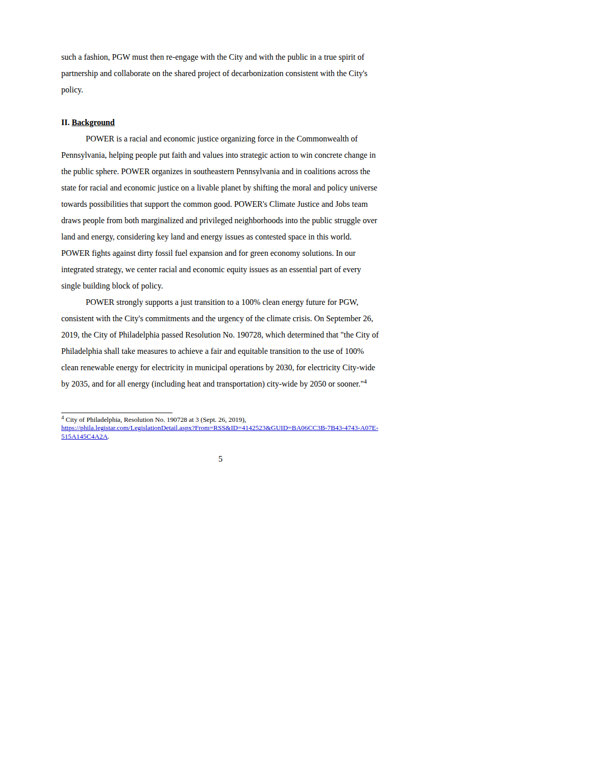such a fashion, PGW must then re-engage with the City and with the public in a true spirit of partnership and collaborate on the shared project of decarbonization consistent with the City's policy.
II. Background
POWER is a racial and economic justice organizing force in the Commonwealth of Pennsylvania, helping people put faith and values into strategic action to win concrete change in the public sphere. POWER organizes in southeastern Pennsylvania and in coalitions across the state for racial and economic justice on a livable planet by shifting the moral and policy universe towards possibilities that support the common good. POWER's Climate Justice and Jobs team draws people from both marginalized and privileged neighborhoods into the public struggle over land and energy, considering key land and energy issues as contested space in this world. POWER fights against dirty fossil fuel expansion and for green economy solutions. In our integrated strategy, we center racial and economic equity issues as an essential part of every single building block of policy.
POWER strongly supports a just transition to a 100% clean energy future for PGW, consistent with the City's commitments and the urgency of the climate crisis. On September 26, 2019, the City of Philadelphia passed Resolution No. 190728, which determined that "the City of Philadelphia shall take measures to achieve a fair and equitable transition to the use of 100% clean renewable energy for electricity in municipal operations by 2030, for electricity City-wide by 2035, and for all energy (including heat and transportation) city-wide by 2050 or sooner."4
4 City of Philadelphia, Resolution No. 190728 at 3 (Sept. 26, 2019),
https://phila.legistar.com/LegislationDetail.aspx?From=RSS&ID=4142523&GUID=BA06CC3B-7B43-4743-A07E-515A145C4A2A.
5